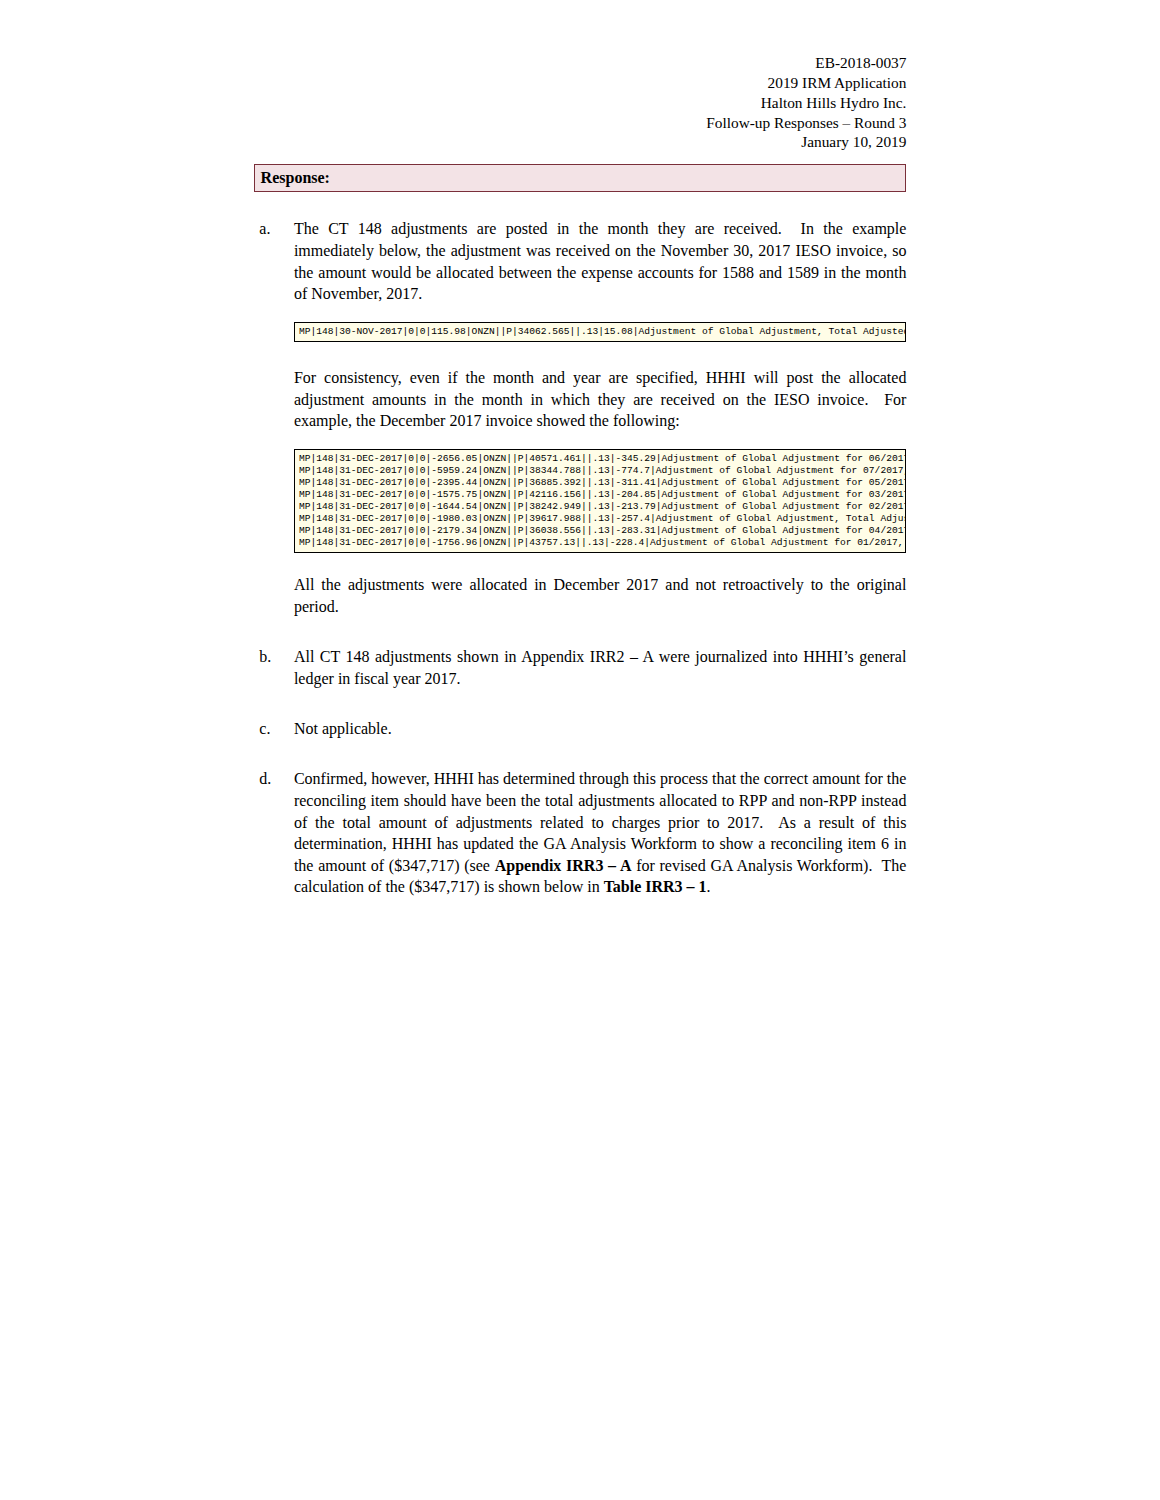EB-2018-0037
2019 IRM Application
Halton Hills Hydro Inc.
Follow-up Responses – Round 3
January 10, 2019
Response:
a.
The CT 148 adjustments are posted in the month they are received. In the example immediately below, the adjustment was received on the November 30, 2017 IESO invoice, so the amount would be allocated between the expense accounts for 1588 and 1589 in the month of November, 2017.
MP|148|30-NOV-2017|0|0|115.98|ONZN||P|34062.565||.13|15.08|Adjustment of Global Adjustment, Total Adjusted Amount - $27374.16, Total Distribution (MWh) - 8039566.47
For consistency, even if the month and year are specified, HHHI will post the allocated adjustment amounts in the month in which they are received on the IESO invoice. For example, the December 2017 invoice showed the following:
MP|148|31-DEC-2017|0|0|-2656.05|ONZN||P|40571.461||.13|-345.29|Adjustment of Global Adjustment for 06/2017, Total Adjusted Amount - $-560411.82, Total Distribution (MWh) - 8560368.498 MP|148|31-DEC-2017|0|0|-5959.24|ONZN||P|38344.788||.13|-774.7|Adjustment of Global Adjustment for 07/2017, Total Adjusted Amount - $-1376655.64, Total Distribution (MWh) - 8858107.16 MP|148|31-DEC-2017|0|0|-2395.44|ONZN||P|36885.392||.13|-311.41|Adjustment of Global Adjustment for 05/2017, Total Adjusted Amount - $-539631.18, Total Distribution (MWh) - 8309340.589 MP|148|31-DEC-2017|0|0|-1575.75|ONZN||P|42116.156||.13|-204.85|Adjustment of Global Adjustment for 03/2017, Total Adjusted Amount - $-357689.47, Total Distribution (MWh) - 9560240.712 MP|148|31-DEC-2017|0|0|-1644.54|ONZN||P|38242.949||.13|-213.79|Adjustment of Global Adjustment for 02/2017, Total Adjusted Amount - $-374868.41, Total Distribution (MWh) - 8717365.719 MP|148|31-DEC-2017|0|0|-1980.03|ONZN||P|39617.988||.13|-257.4|Adjustment of Global Adjustment, Total Adjusted Amount - $-464863.94, Total Distribution (MWh) - 9301368.125 MP|148|31-DEC-2017|0|0|-2179.34|ONZN||P|36038.556||.13|-283.31|Adjustment of Global Adjustment for 04/2017, Total Adjusted Amount - $-485177.49, Total Distribution (MWh) - 8023101.562 MP|148|31-DEC-2017|0|0|-1756.96|ONZN||P|43757.13||.13|-228.4|Adjustment of Global Adjustment for 01/2017, Total Adjusted Amount - $-398968.2, Total Distribution (MWh) - 9936307.142
All the adjustments were allocated in December 2017 and not retroactively to the original period.
b.
All CT 148 adjustments shown in Appendix IRR2 – A were journalized into HHHI’s general ledger in fiscal year 2017.
c.
Not applicable.
d.
Confirmed, however, HHHI has determined through this process that the correct amount for the reconciling item should have been the total adjustments allocated to RPP and non-RPP instead of the total amount of adjustments related to charges prior to 2017. As a result of this determination, HHHI has updated the GA Analysis Workform to show a reconciling item 6 in the amount of ($347,717) (see Appendix IRR3 – A for revised GA Analysis Workform). The calculation of the ($347,717) is shown below in Table IRR3 – 1.